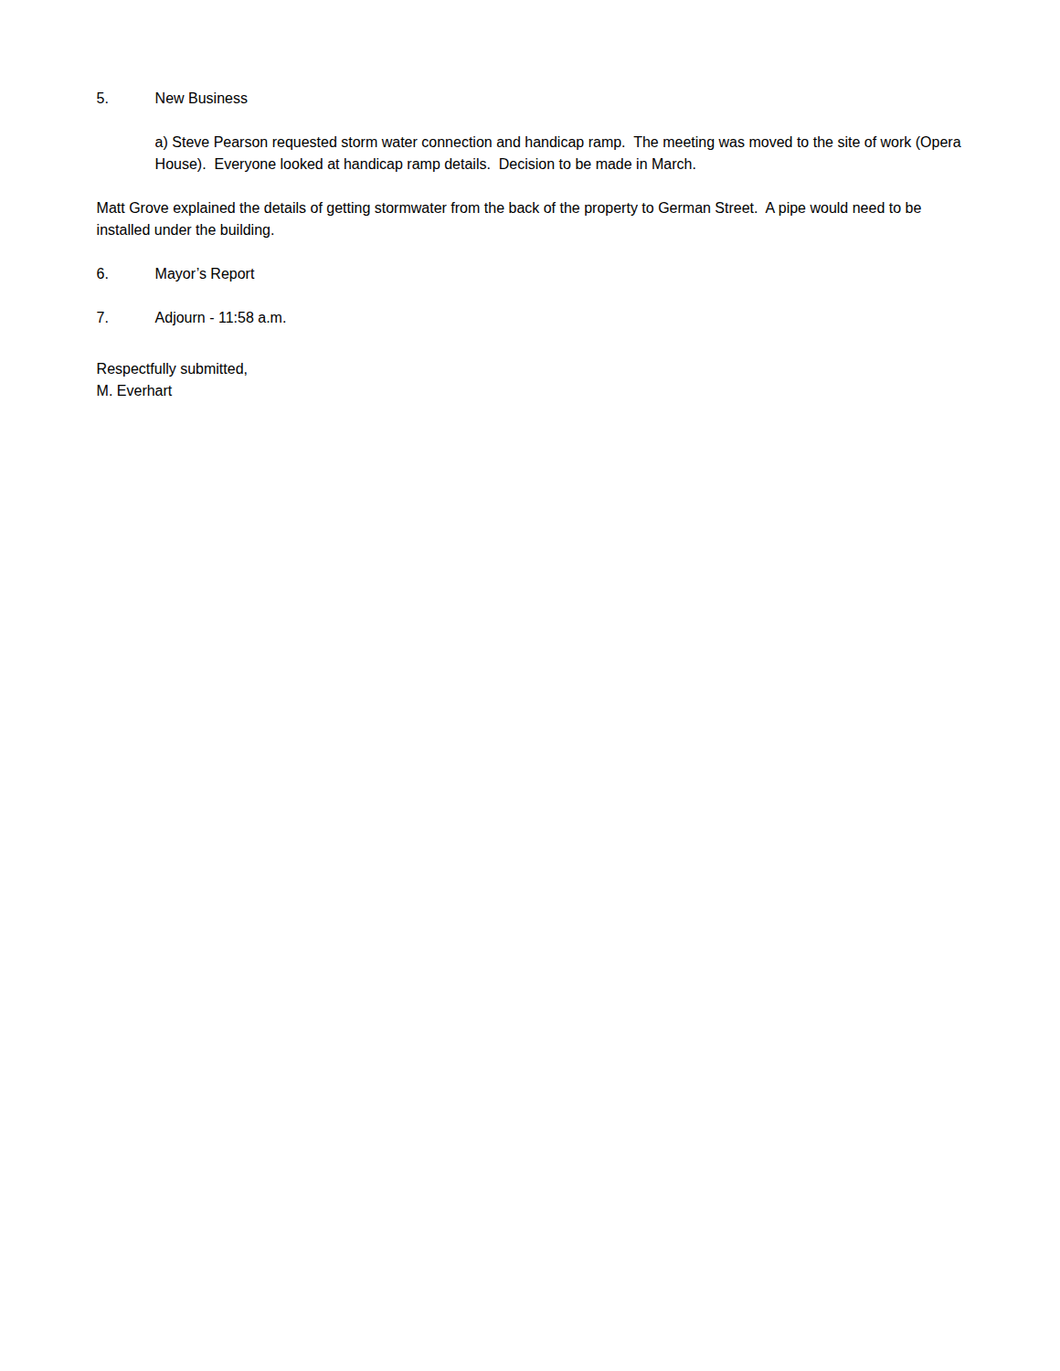5. New Business
a) Steve Pearson requested storm water connection and handicap ramp. The meeting was moved to the site of work (Opera House). Everyone looked at handicap ramp details. Decision to be made in March.
Matt Grove explained the details of getting stormwater from the back of the property to German Street. A pipe would need to be installed under the building.
6. Mayor’s Report
7. Adjourn - 11:58 a.m.
Respectfully submitted,
M. Everhart